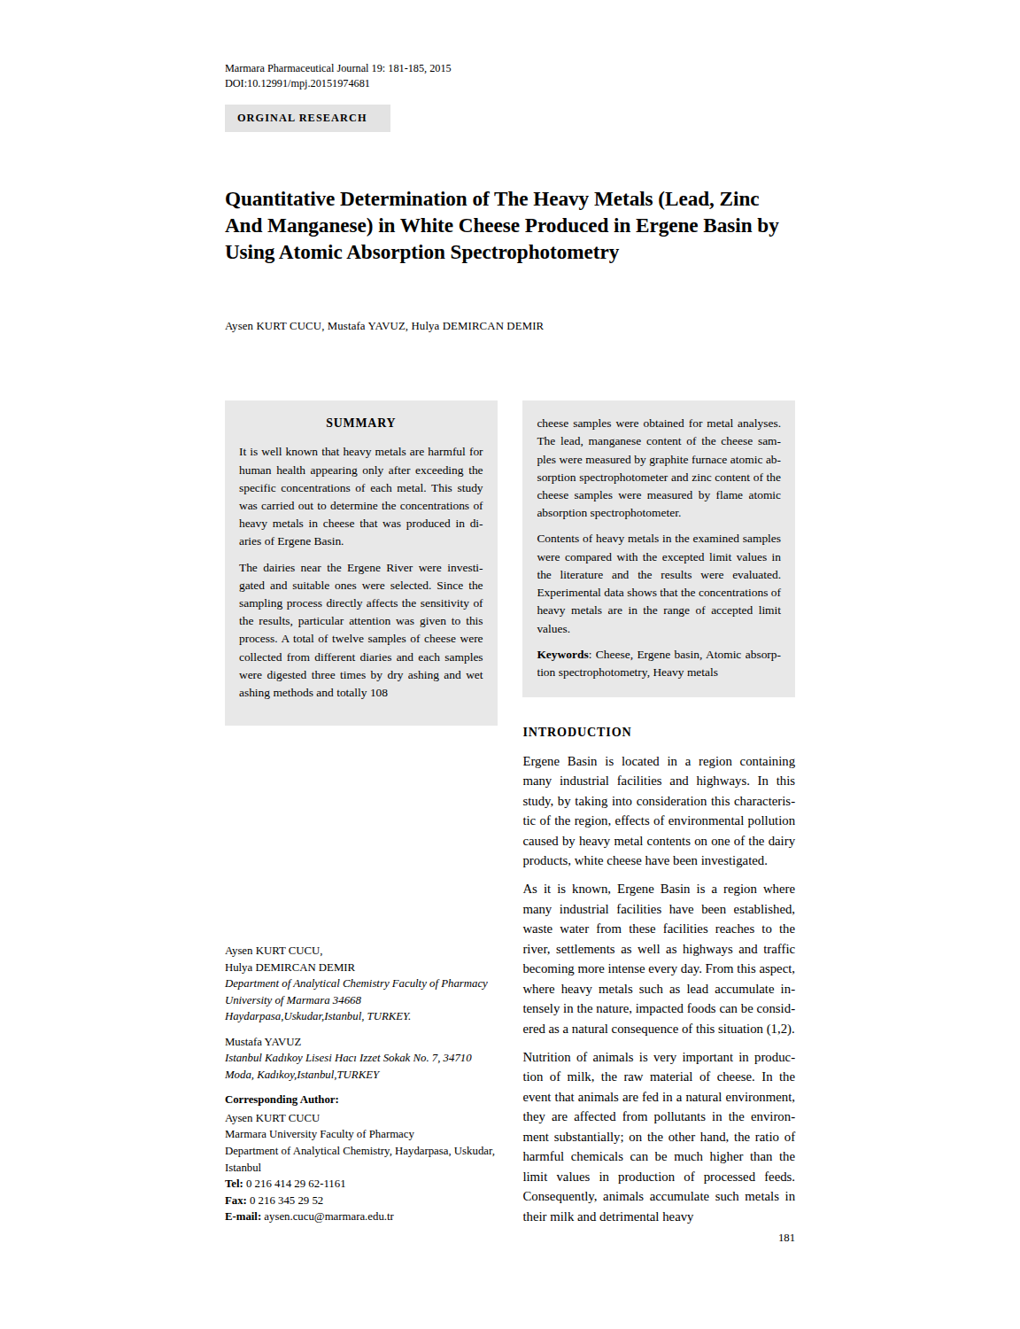Marmara Pharmaceutical Journal 19: 181-185, 2015 DOI:10.12991/mpj.20151974681
ORGINAL RESEARCH
Quantitative Determination of The Heavy Metals (Lead, Zinc And Manganese) in White Cheese Produced in Ergene Basin by Using Atomic Absorption Spectrophotometry
Aysen KURT CUCU, Mustafa YAVUZ, Hulya DEMIRCAN DEMIR
SUMMARY
It is well known that heavy metals are harmful for human health appearing only after exceeding the specific concentrations of each metal. This study was carried out to determine the concentrations of heavy metals in cheese that was produced in diaries of Ergene Basin.
The dairies near the Ergene River were investigated and suitable ones were selected. Since the sampling process directly affects the sensitivity of the results, particular attention was given to this process. A total of twelve samples of cheese were collected from different diaries and each samples were digested three times by dry ashing and wet ashing methods and totally 108
Aysen KURT CUCU,
Hulya DEMIRCAN DEMIR
Department of Analytical Chemistry Faculty of Pharmacy University of Marmara 34668 Haydarpasa,Uskudar,Istanbul, TURKEY.
Mustafa YAVUZ
Istanbul Kadıkoy Lisesi Hacı Izzet Sokak No. 7, 34710 Moda, Kadıkoy,Istanbul,TURKEY
Corresponding Author:
Aysen KURT CUCU
Marmara University Faculty of Pharmacy
Department of Analytical Chemistry, Haydarpasa, Uskudar, Istanbul
Tel: 0 216 414 29 62-1161
Fax: 0 216 345 29 52
E-mail: aysen.cucu@marmara.edu.tr
cheese samples were obtained for metal analyses. The lead, manganese content of the cheese samples were measured by graphite furnace atomic absorption spectrophotometer and zinc content of the cheese samples were measured by flame atomic absorption spectrophotometer.
Contents of heavy metals in the examined samples were compared with the excepted limit values in the literature and the results were evaluated. Experimental data shows that the concentrations of heavy metals are in the range of accepted limit values.
Keywords: Cheese, Ergene basin, Atomic absorption spectrophotometry, Heavy metals
INTRODUCTION
Ergene Basin is located in a region containing many industrial facilities and highways. In this study, by taking into consideration this characteristic of the region, effects of environmental pollution caused by heavy metal contents on one of the dairy products, white cheese have been investigated.
As it is known, Ergene Basin is a region where many industrial facilities have been established, waste water from these facilities reaches to the river, settlements as well as highways and traffic becoming more intense every day. From this aspect, where heavy metals such as lead accumulate intensely in the nature, impacted foods can be considered as a natural consequence of this situation (1,2).
Nutrition of animals is very important in production of milk, the raw material of cheese. In the event that animals are fed in a natural environment, they are affected from pollutants in the environment substantially; on the other hand, the ratio of harmful chemicals can be much higher than the limit values in production of processed feeds. Consequently, animals accumulate such metals in their milk and detrimental heavy
181